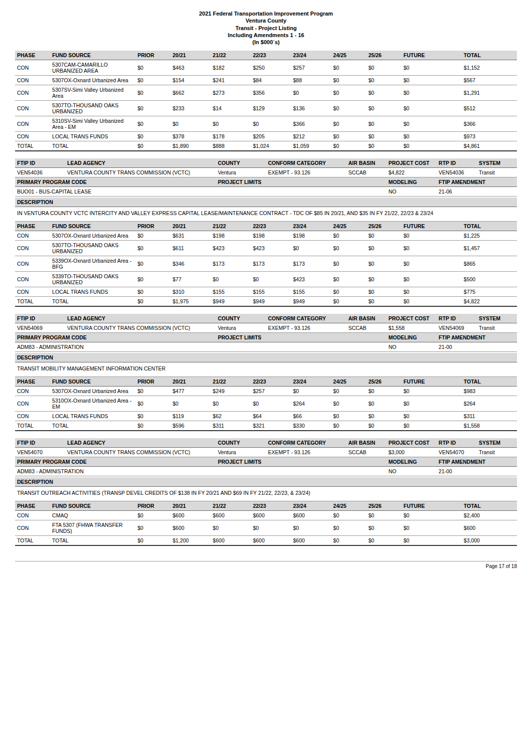2021 Federal Transportation Improvement Program
Ventura County
Transit - Project Listing
Including Amendments 1 - 16
(In $000`s)
| PHASE | FUND SOURCE | PRIOR | 20/21 | 21/22 | 22/23 | 23/24 | 24/25 | 25/26 | FUTURE | TOTAL |
| --- | --- | --- | --- | --- | --- | --- | --- | --- | --- | --- |
| CON | 5307CAM-CAMARILLO URBANIZED AREA | $0 | $463 | $182 | $250 | $257 | $0 | $0 | $0 | $1,152 |
| CON | 5307OX-Oxnard Urbanized Area | $0 | $154 | $241 | $84 | $88 | $0 | $0 | $0 | $567 |
| CON | 5307SV-Simi Valley Urbanized Area | $0 | $662 | $273 | $356 | $0 | $0 | $0 | $0 | $1,291 |
| CON | 5307TO-THOUSAND OAKS URBANIZED | $0 | $233 | $14 | $129 | $136 | $0 | $0 | $0 | $512 |
| CON | 5310SV-Simi Valley Urbanized Area - EM | $0 | $0 | $0 | $0 | $366 | $0 | $0 | $0 | $366 |
| CON | LOCAL TRANS FUNDS | $0 | $378 | $178 | $205 | $212 | $0 | $0 | $0 | $973 |
| TOTAL | TOTAL | $0 | $1,890 | $888 | $1,024 | $1,059 | $0 | $0 | $0 | $4,861 |
| FTIP ID | LEAD AGENCY | COUNTY | CONFORM CATEGORY | AIR BASIN | PROJECT COST | RTP ID | SYSTEM |
| VEN54036 | VENTURA COUNTY TRANS COMMISSION (VCTC) | Ventura | EXEMPT - 93.126 | SCCAB | $4,822 | VEN54036 | Transit |
| PRIMARY PROGRAM CODE | PROJECT LIMITS | MODELING | FTIP AMENDMENT |
| BUO01 - BUS-CAPITAL LEASE | | NO | 21-06 |
DESCRIPTION
IN VENTURA COUNTY VCTC INTERCITY AND VALLEY EXPRESS CAPITAL LEASE/MAINTENANCE CONTRACT - TDC OF $85 IN 20/21, AND $35 IN FY 21/22, 22/23 & 23/24
| PHASE | FUND SOURCE | PRIOR | 20/21 | 21/22 | 22/23 | 23/24 | 24/25 | 25/26 | FUTURE | TOTAL |
| --- | --- | --- | --- | --- | --- | --- | --- | --- | --- | --- |
| CON | 5307OX-Oxnard Urbanized Area | $0 | $631 | $198 | $198 | $198 | $0 | $0 | $0 | $1,225 |
| CON | 5307TO-THOUSAND OAKS URBANIZED | $0 | $611 | $423 | $423 | $0 | $0 | $0 | $0 | $1,457 |
| CON | 5339OX-Oxnard Urbanized Area - BFG | $0 | $346 | $173 | $173 | $173 | $0 | $0 | $0 | $865 |
| CON | 5339TO-THOUSAND OAKS URBANIZED | $0 | $77 | $0 | $0 | $423 | $0 | $0 | $0 | $500 |
| CON | LOCAL TRANS FUNDS | $0 | $310 | $155 | $155 | $155 | $0 | $0 | $0 | $775 |
| TOTAL | TOTAL | $0 | $1,975 | $949 | $949 | $949 | $0 | $0 | $0 | $4,822 |
| FTIP ID | LEAD AGENCY | COUNTY | CONFORM CATEGORY | AIR BASIN | PROJECT COST | RTP ID | SYSTEM |
| VEN54069 | VENTURA COUNTY TRANS COMMISSION (VCTC) | Ventura | EXEMPT - 93.126 | SCCAB | $1,558 | VEN54069 | Transit |
| PRIMARY PROGRAM CODE | PROJECT LIMITS | MODELING | FTIP AMENDMENT |
| ADM83 - ADMINISTRATION | | NO | 21-00 |
DESCRIPTION
TRANSIT MOBILITY MANAGEMENT INFORMATION CENTER
| PHASE | FUND SOURCE | PRIOR | 20/21 | 21/22 | 22/23 | 23/24 | 24/25 | 25/26 | FUTURE | TOTAL |
| --- | --- | --- | --- | --- | --- | --- | --- | --- | --- | --- |
| CON | 5307OX-Oxnard Urbanized Area | $0 | $477 | $249 | $257 | $0 | $0 | $0 | $0 | $983 |
| CON | 5310OX-Oxnard Urbanized Area - EM | $0 | $0 | $0 | $0 | $264 | $0 | $0 | $0 | $264 |
| CON | LOCAL TRANS FUNDS | $0 | $119 | $62 | $64 | $66 | $0 | $0 | $0 | $311 |
| TOTAL | TOTAL | $0 | $596 | $311 | $321 | $330 | $0 | $0 | $0 | $1,558 |
| FTIP ID | LEAD AGENCY | COUNTY | CONFORM CATEGORY | AIR BASIN | PROJECT COST | RTP ID | SYSTEM |
| VEN54070 | VENTURA COUNTY TRANS COMMISSION (VCTC) | Ventura | EXEMPT - 93.126 | SCCAB | $3,000 | VEN54070 | Transit |
| PRIMARY PROGRAM CODE | PROJECT LIMITS | MODELING | FTIP AMENDMENT |
| ADM83 - ADMINISTRATION | | NO | 21-00 |
DESCRIPTION
TRANSIT OUTREACH ACTIVITIES (TRANSP DEVEL CREDITS OF $138 IN FY 20/21 AND $69 IN FY 21/22, 22/23, & 23/24)
| PHASE | FUND SOURCE | PRIOR | 20/21 | 21/22 | 22/23 | 23/24 | 24/25 | 25/26 | FUTURE | TOTAL |
| --- | --- | --- | --- | --- | --- | --- | --- | --- | --- | --- |
| CON | CMAQ | $0 | $600 | $600 | $600 | $600 | $0 | $0 | $0 | $2,400 |
| CON | FTA 5307 (FHWA TRANSFER FUNDS) | $0 | $600 | $0 | $0 | $0 | $0 | $0 | $0 | $600 |
| TOTAL | TOTAL | $0 | $1,200 | $600 | $600 | $600 | $0 | $0 | $0 | $3,000 |
Page 17 of 18